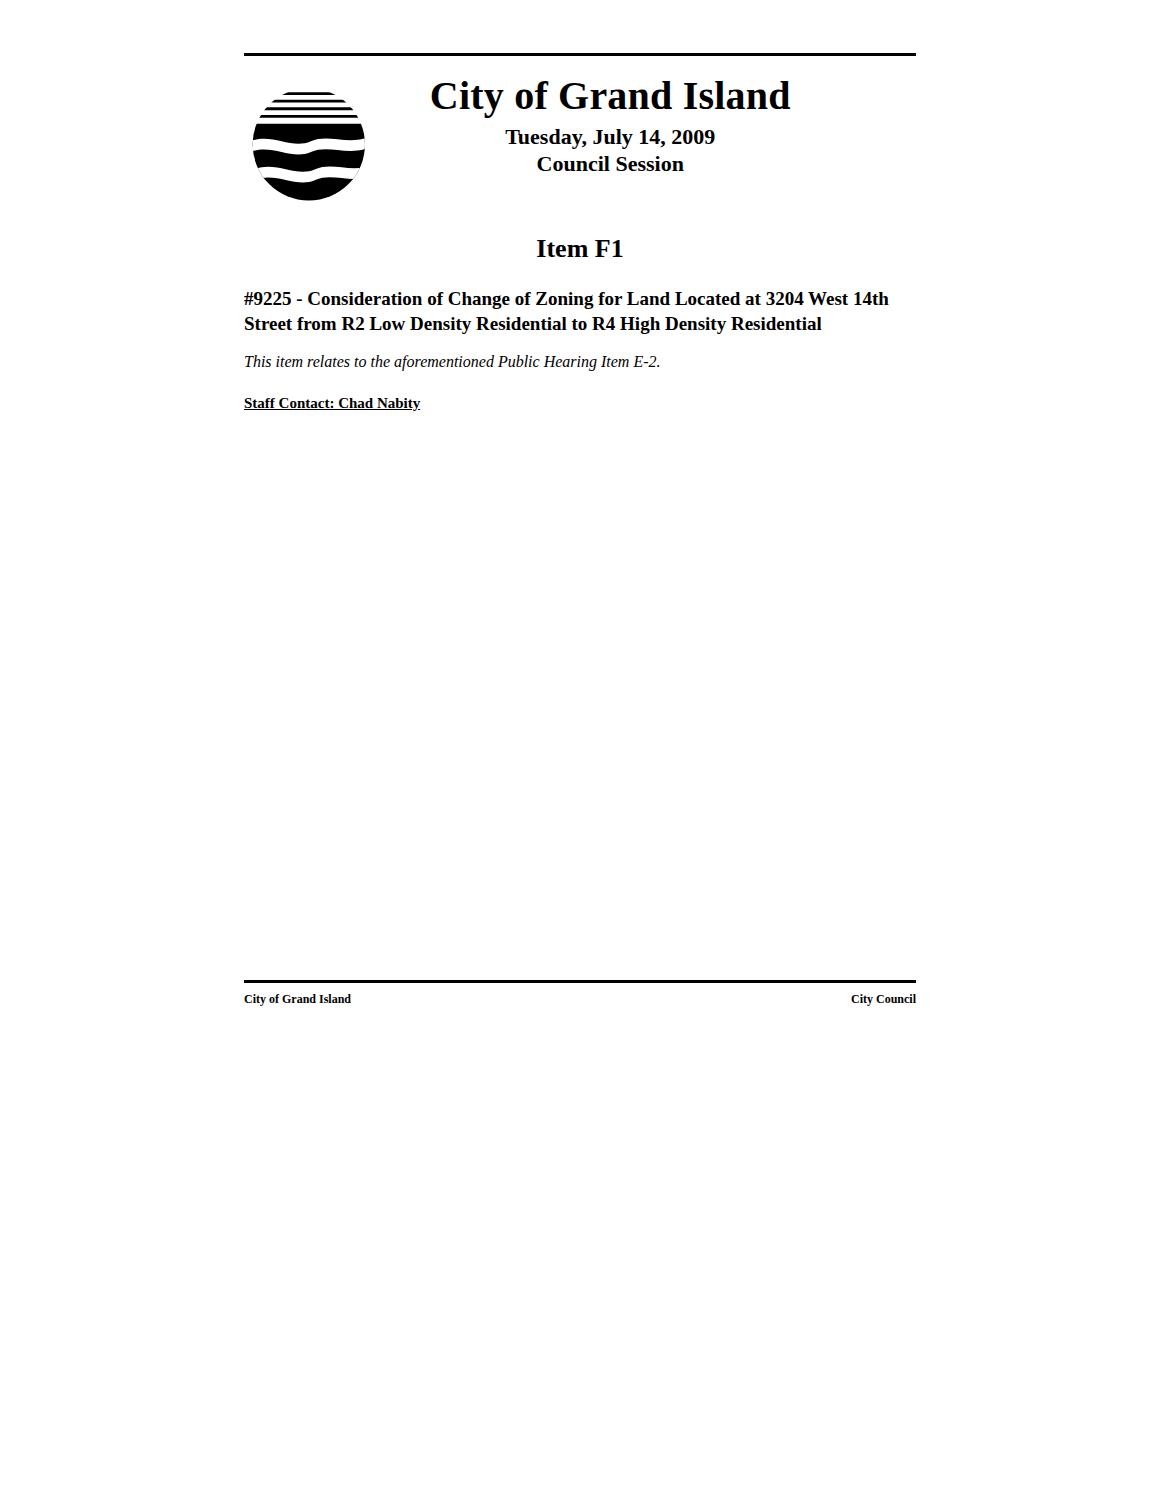City of Grand Island
Tuesday, July 14, 2009
Council Session
Item F1
#9225 - Consideration of Change of Zoning for Land Located at 3204 West 14th Street from R2 Low Density Residential to R4 High Density Residential
This item relates to the aforementioned Public Hearing Item E-2.
Staff Contact: Chad Nabity
City of Grand Island City Council